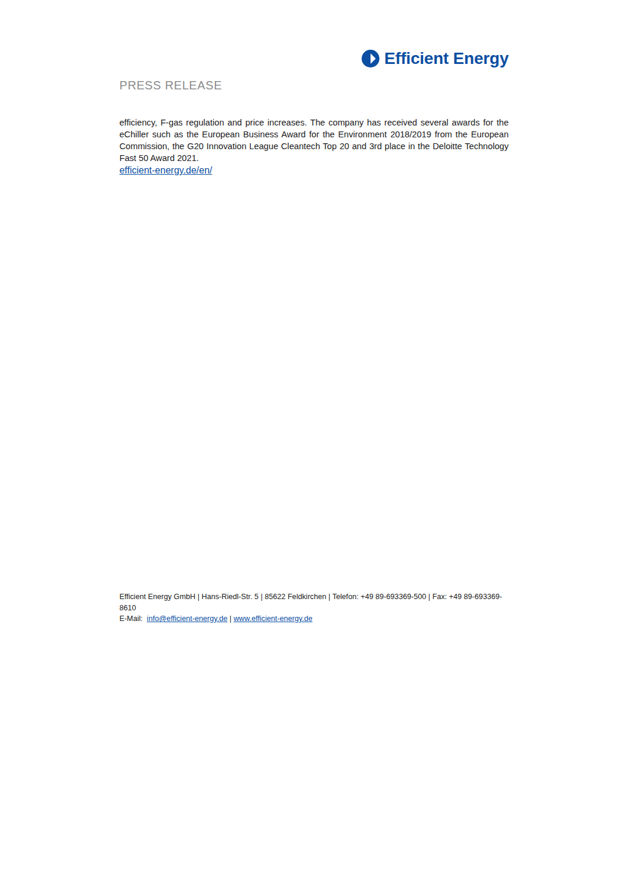Efficient Energy
PRESS RELEASE
efficiency, F-gas regulation and price increases. The company has received several awards for the eChiller such as the European Business Award for the Environment 2018/2019 from the European Commission, the G20 Innovation League Cleantech Top 20 and 3rd place in the Deloitte Technology Fast 50 Award 2021.
efficient-energy.de/en/
Efficient Energy GmbH | Hans-Riedl-Str. 5 | 85622 Feldkirchen | Telefon: +49 89-693369-500 | Fax: +49 89-693369-8610
E-Mail: info@efficient-energy.de | www.efficient-energy.de